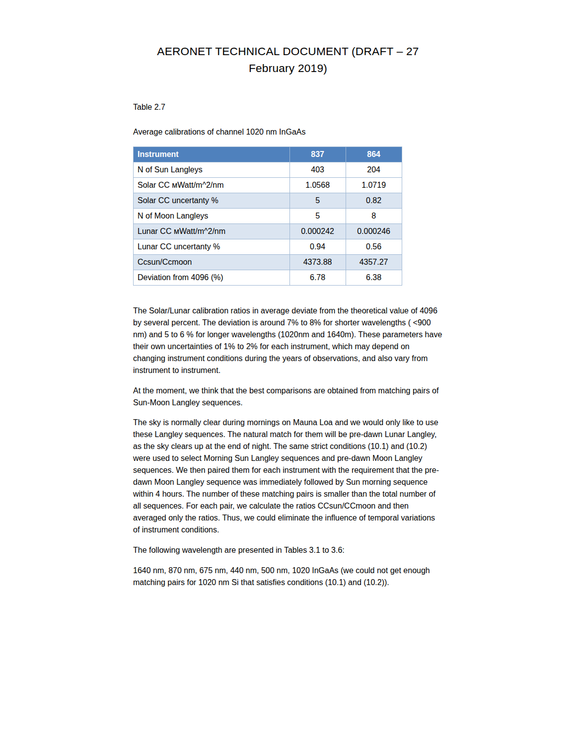AERONET TECHNICAL DOCUMENT (DRAFT – 27 February 2019)
Table 2.7
Average calibrations of channel 1020 nm InGaAs
| Instrument | 837 | 864 |
| --- | --- | --- |
| N of Sun Langleys | 403 | 204 |
| Solar CC мWatt/m^2/nm | 1.0568 | 1.0719 |
| Solar CC uncertanty % | 5 | 0.82 |
| N of Moon Langleys | 5 | 8 |
| Lunar CC мWatt/m^2/nm | 0.000242 | 0.000246 |
| Lunar CC uncertanty % | 0.94 | 0.56 |
| Ccsun/Ccmoon | 4373.88 | 4357.27 |
| Deviation from 4096 (%) | 6.78 | 6.38 |
The Solar/Lunar calibration ratios in average deviate from the theoretical value of 4096 by several percent. The deviation is around 7% to 8% for shorter wavelengths ( <900 nm) and 5 to 6 % for longer wavelengths (1020nm and 1640m). These parameters have their own uncertainties of 1% to 2% for each instrument, which may depend on changing instrument conditions during the years of observations, and also vary from instrument to instrument.
At the moment, we think that the best comparisons are obtained from matching pairs of Sun-Moon Langley sequences.
The sky is normally clear during mornings on Mauna Loa and we would only like to use these Langley sequences. The natural match for them will be pre-dawn Lunar Langley, as the sky clears up at the end of night. The same strict conditions (10.1) and (10.2) were used to select Morning Sun Langley sequences and pre-dawn Moon Langley sequences. We then paired them for each instrument with the requirement that the pre-dawn Moon Langley sequence was immediately followed by Sun morning sequence within 4 hours. The number of these matching pairs is smaller than the total number of all sequences. For each pair, we calculate the ratios CCsun/CCmoon and then averaged only the ratios. Thus, we could eliminate the influence of temporal variations of instrument conditions.
The following wavelength are presented in Tables 3.1 to 3.6:
1640 nm, 870 nm, 675 nm, 440 nm, 500 nm, 1020 InGaAs (we could not get enough matching pairs for 1020 nm Si that satisfies conditions (10.1) and (10.2)).